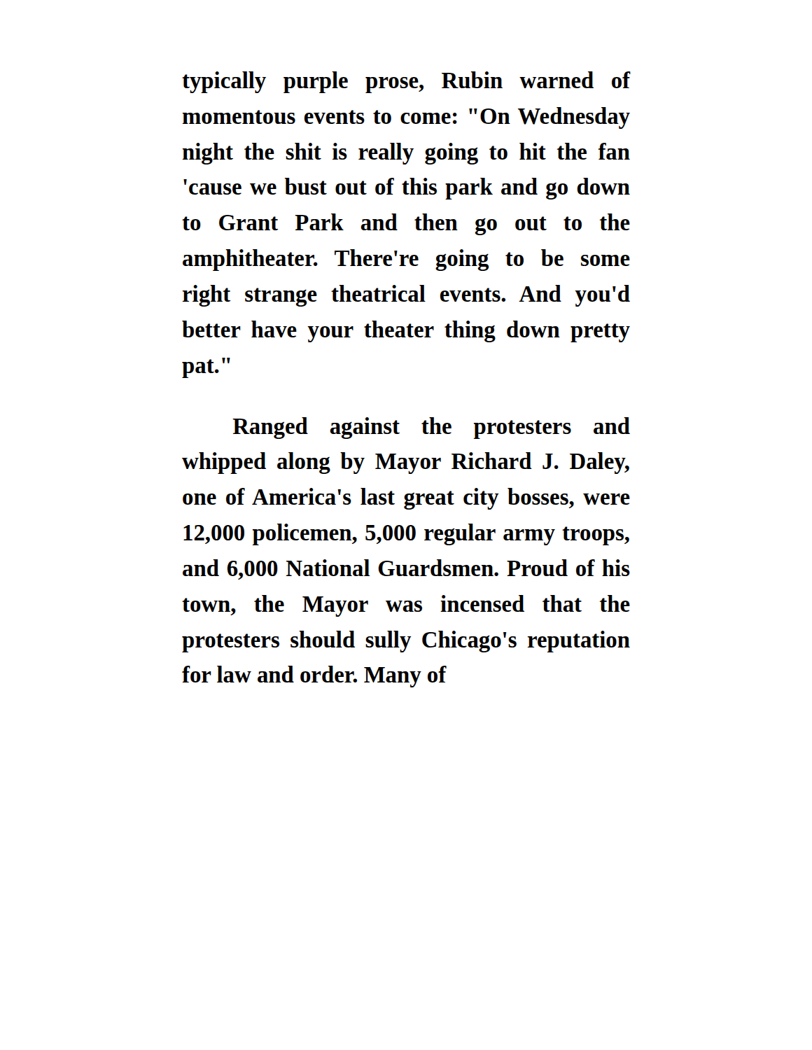typically purple prose, Rubin warned of momentous events to come: "On Wednesday night the shit is really going to hit the fan 'cause we bust out of this park and go down to Grant Park and then go out to the amphitheater. There're going to be some right strange theatrical events. And you'd better have your theater thing down pretty pat."
Ranged against the protesters and whipped along by Mayor Richard J. Daley, one of America's last great city bosses, were 12,000 policemen, 5,000 regular army troops, and 6,000 National Guardsmen. Proud of his town, the Mayor was incensed that the protesters should sully Chicago's reputation for law and order. Many of